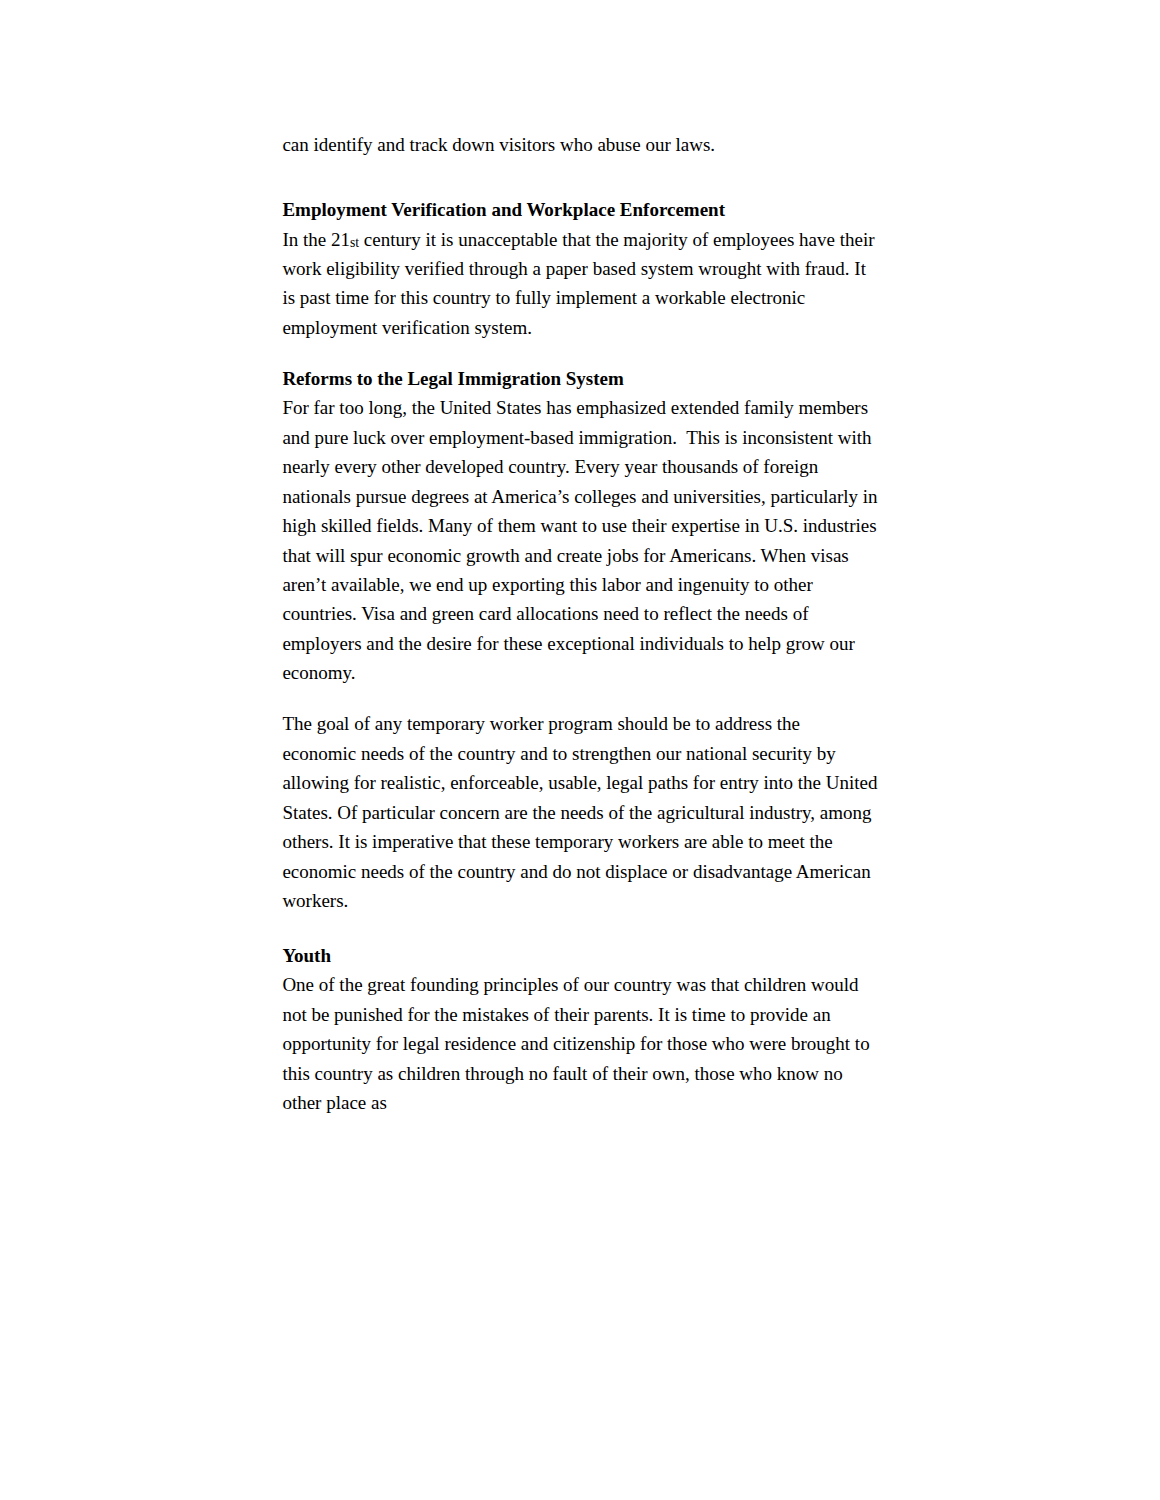can identify and track down visitors who abuse our laws.
Employment Verification and Workplace Enforcement
In the 21st century it is unacceptable that the majority of employees have their work eligibility verified through a paper based system wrought with fraud. It is past time for this country to fully implement a workable electronic employment verification system.
Reforms to the Legal Immigration System
For far too long, the United States has emphasized extended family members and pure luck over employment-based immigration. This is inconsistent with nearly every other developed country. Every year thousands of foreign nationals pursue degrees at America’s colleges and universities, particularly in high skilled fields. Many of them want to use their expertise in U.S. industries that will spur economic growth and create jobs for Americans. When visas aren’t available, we end up exporting this labor and ingenuity to other countries. Visa and green card allocations need to reflect the needs of employers and the desire for these exceptional individuals to help grow our economy.
The goal of any temporary worker program should be to address the economic needs of the country and to strengthen our national security by allowing for realistic, enforceable, usable, legal paths for entry into the United States. Of particular concern are the needs of the agricultural industry, among others. It is imperative that these temporary workers are able to meet the economic needs of the country and do not displace or disadvantage American workers.
Youth
One of the great founding principles of our country was that children would not be punished for the mistakes of their parents. It is time to provide an opportunity for legal residence and citizenship for those who were brought to this country as children through no fault of their own, those who know no other place as